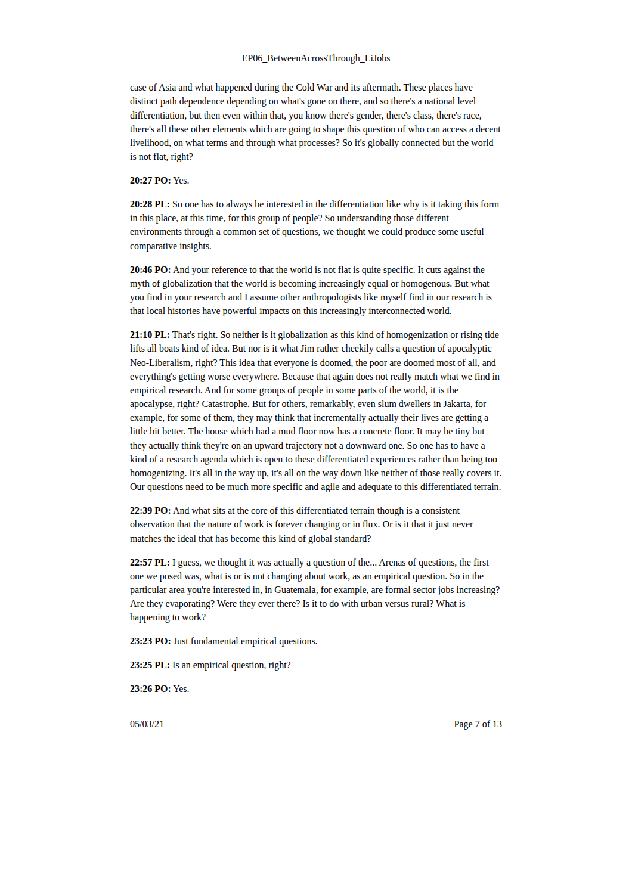EP06_BetweenAcrossThrough_LiJobs
case of Asia and what happened during the Cold War and its aftermath. These places have distinct path dependence depending on what's gone on there, and so there's a national level differentiation, but then even within that, you know there's gender, there's class, there's race, there's all these other elements which are going to shape this question of who can access a decent livelihood, on what terms and through what processes? So it's globally connected but the world is not flat, right?
20:27 PO: Yes.
20:28 PL: So one has to always be interested in the differentiation like why is it taking this form in this place, at this time, for this group of people? So understanding those different environments through a common set of questions, we thought we could produce some useful comparative insights.
20:46 PO: And your reference to that the world is not flat is quite specific. It cuts against the myth of globalization that the world is becoming increasingly equal or homogenous. But what you find in your research and I assume other anthropologists like myself find in our research is that local histories have powerful impacts on this increasingly interconnected world.
21:10 PL: That's right. So neither is it globalization as this kind of homogenization or rising tide lifts all boats kind of idea. But nor is it what Jim rather cheekily calls a question of apocalyptic Neo-Liberalism, right? This idea that everyone is doomed, the poor are doomed most of all, and everything's getting worse everywhere. Because that again does not really match what we find in empirical research. And for some groups of people in some parts of the world, it is the apocalypse, right? Catastrophe. But for others, remarkably, even slum dwellers in Jakarta, for example, for some of them, they may think that incrementally actually their lives are getting a little bit better. The house which had a mud floor now has a concrete floor. It may be tiny but they actually think they're on an upward trajectory not a downward one. So one has to have a kind of a research agenda which is open to these differentiated experiences rather than being too homogenizing. It's all in the way up, it's all on the way down like neither of those really covers it. Our questions need to be much more specific and agile and adequate to this differentiated terrain.
22:39 PO: And what sits at the core of this differentiated terrain though is a consistent observation that the nature of work is forever changing or in flux. Or is it that it just never matches the ideal that has become this kind of global standard?
22:57 PL: I guess, we thought it was actually a question of the... Arenas of questions, the first one we posed was, what is or is not changing about work, as an empirical question. So in the particular area you're interested in, in Guatemala, for example, are formal sector jobs increasing? Are they evaporating? Were they ever there? Is it to do with urban versus rural? What is happening to work?
23:23 PO: Just fundamental empirical questions.
23:25 PL: Is an empirical question, right?
23:26 PO: Yes.
05/03/21 Page 7 of 13